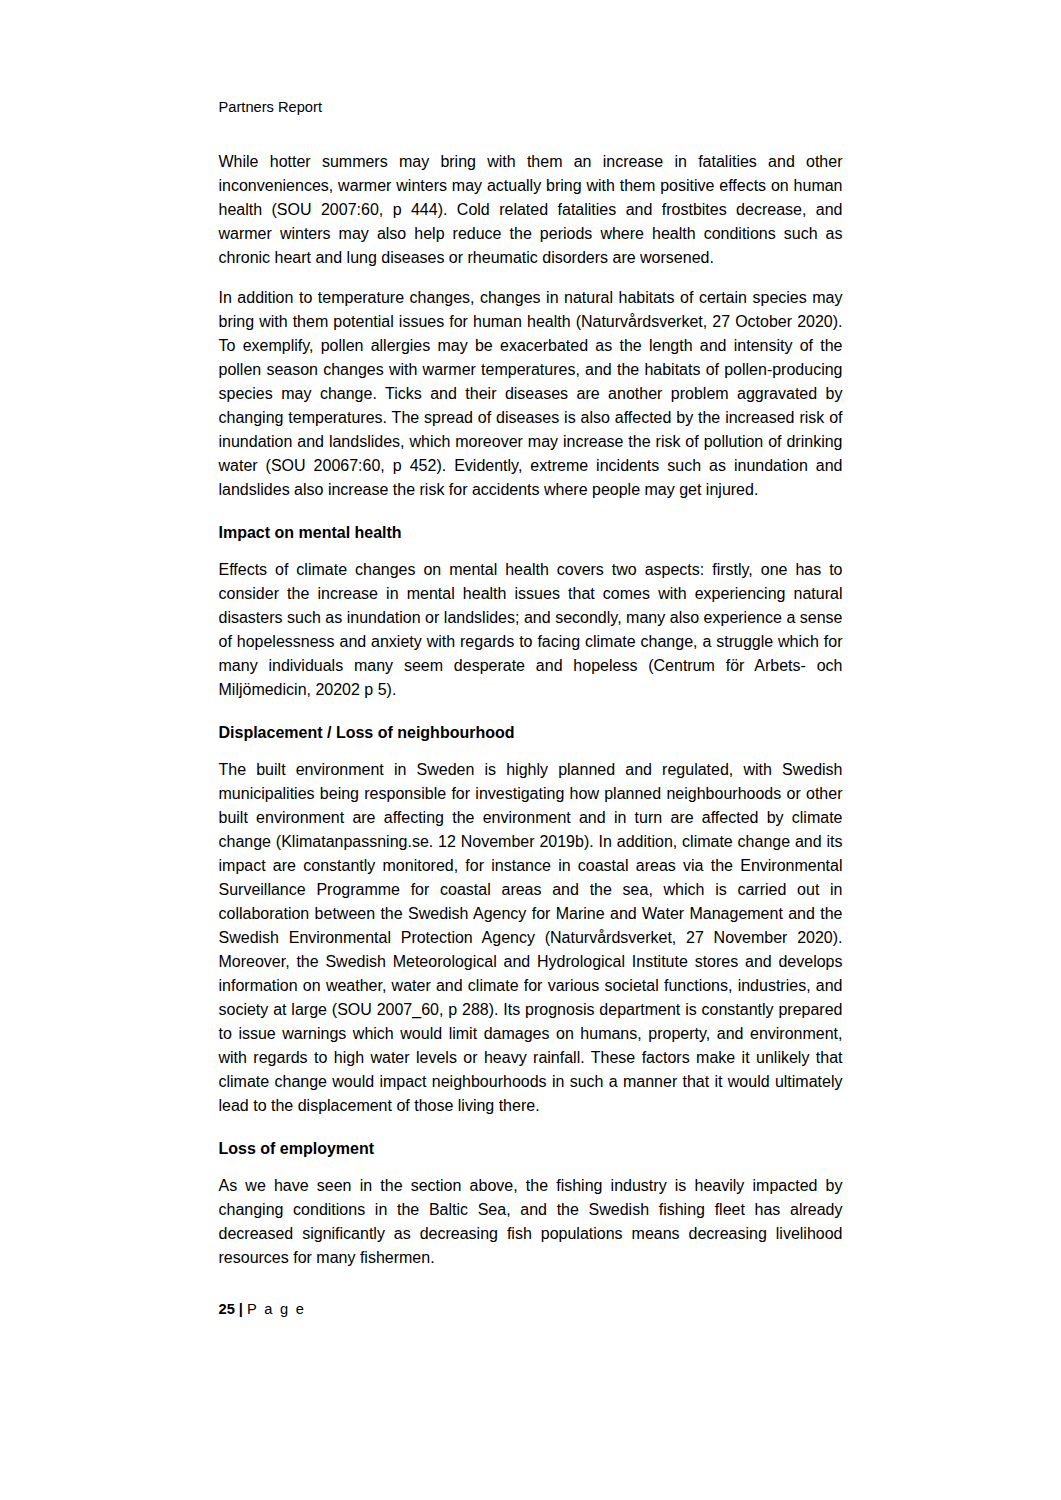Partners Report
While hotter summers may bring with them an increase in fatalities and other inconveniences, warmer winters may actually bring with them positive effects on human health (SOU 2007:60, p 444). Cold related fatalities and frostbites decrease, and warmer winters may also help reduce the periods where health conditions such as chronic heart and lung diseases or rheumatic disorders are worsened.
In addition to temperature changes, changes in natural habitats of certain species may bring with them potential issues for human health (Naturvårdsverket, 27 October 2020). To exemplify, pollen allergies may be exacerbated as the length and intensity of the pollen season changes with warmer temperatures, and the habitats of pollen-producing species may change. Ticks and their diseases are another problem aggravated by changing temperatures. The spread of diseases is also affected by the increased risk of inundation and landslides, which moreover may increase the risk of pollution of drinking water (SOU 20067:60, p 452). Evidently, extreme incidents such as inundation and landslides also increase the risk for accidents where people may get injured.
Impact on mental health
Effects of climate changes on mental health covers two aspects: firstly, one has to consider the increase in mental health issues that comes with experiencing natural disasters such as inundation or landslides; and secondly, many also experience a sense of hopelessness and anxiety with regards to facing climate change, a struggle which for many individuals many seem desperate and hopeless (Centrum för Arbets- och Miljömedicin, 20202 p 5).
Displacement / Loss of neighbourhood
The built environment in Sweden is highly planned and regulated, with Swedish municipalities being responsible for investigating how planned neighbourhoods or other built environment are affecting the environment and in turn are affected by climate change (Klimatanpassning.se. 12 November 2019b). In addition, climate change and its impact are constantly monitored, for instance in coastal areas via the Environmental Surveillance Programme for coastal areas and the sea, which is carried out in collaboration between the Swedish Agency for Marine and Water Management and the Swedish Environmental Protection Agency (Naturvårdsverket, 27 November 2020). Moreover, the Swedish Meteorological and Hydrological Institute stores and develops information on weather, water and climate for various societal functions, industries, and society at large (SOU 2007_60, p 288). Its prognosis department is constantly prepared to issue warnings which would limit damages on humans, property, and environment, with regards to high water levels or heavy rainfall. These factors make it unlikely that climate change would impact neighbourhoods in such a manner that it would ultimately lead to the displacement of those living there.
Loss of employment
As we have seen in the section above, the fishing industry is heavily impacted by changing conditions in the Baltic Sea, and the Swedish fishing fleet has already decreased significantly as decreasing fish populations means decreasing livelihood resources for many fishermen.
25 | P a g e